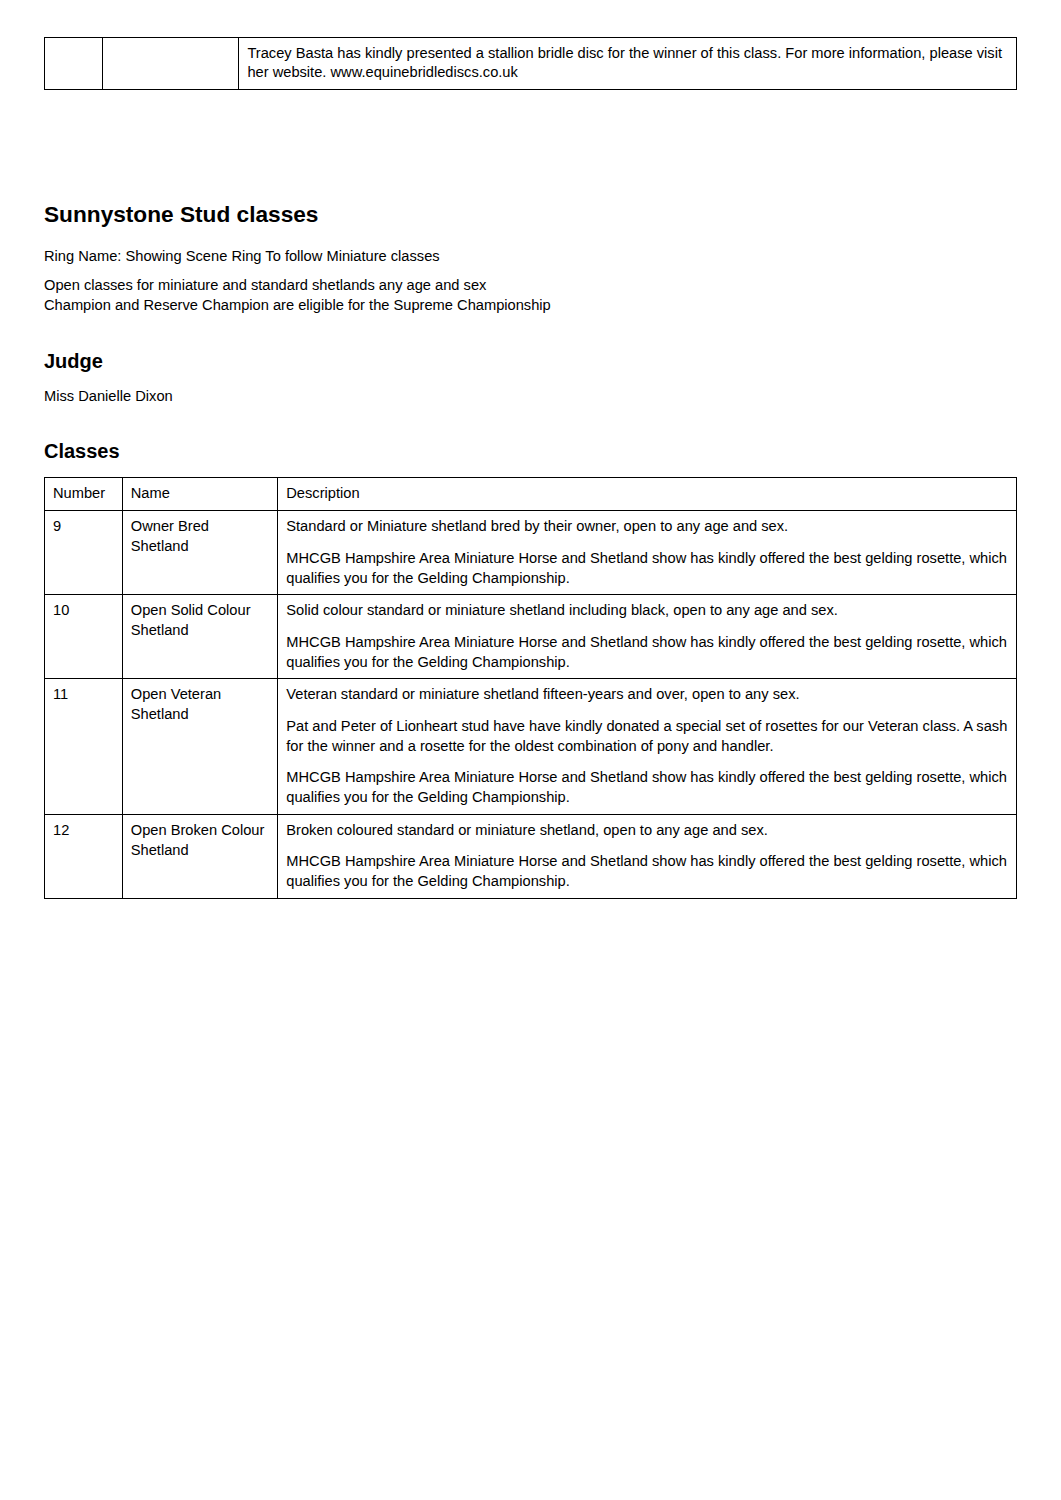| | | Tracey Basta has kindly presented a stallion bridle disc for the winner of this class. For more information, please visit her website. www.equinebridlediscs.co.uk |
Sunnystone Stud classes
Ring Name: Showing Scene Ring To follow Miniature classes
Open classes for miniature and standard shetlands any age and sex
Champion and Reserve Champion are eligible for the Supreme Championship
Judge
Miss Danielle Dixon
Classes
| Number | Name | Description |
| --- | --- | --- |
| 9 | Owner Bred Shetland | Standard or Miniature shetland bred by their owner, open to any age and sex. MHCGB Hampshire Area Miniature Horse and Shetland show has kindly offered the best gelding rosette, which qualifies you for the Gelding Championship. |
| 10 | Open Solid Colour Shetland | Solid colour standard or miniature shetland including black, open to any age and sex. MHCGB Hampshire Area Miniature Horse and Shetland show has kindly offered the best gelding rosette, which qualifies you for the Gelding Championship. |
| 11 | Open Veteran Shetland | Veteran standard or miniature shetland fifteen-years and over, open to any sex. Pat and Peter of Lionheart stud have have kindly donated a special set of rosettes for our Veteran class. A sash for the winner and a rosette for the oldest combination of pony and handler. MHCGB Hampshire Area Miniature Horse and Shetland show has kindly offered the best gelding rosette, which qualifies you for the Gelding Championship. |
| 12 | Open Broken Colour Shetland | Broken coloured standard or miniature shetland, open to any age and sex. MHCGB Hampshire Area Miniature Horse and Shetland show has kindly offered the best gelding rosette, which qualifies you for the Gelding Championship. |